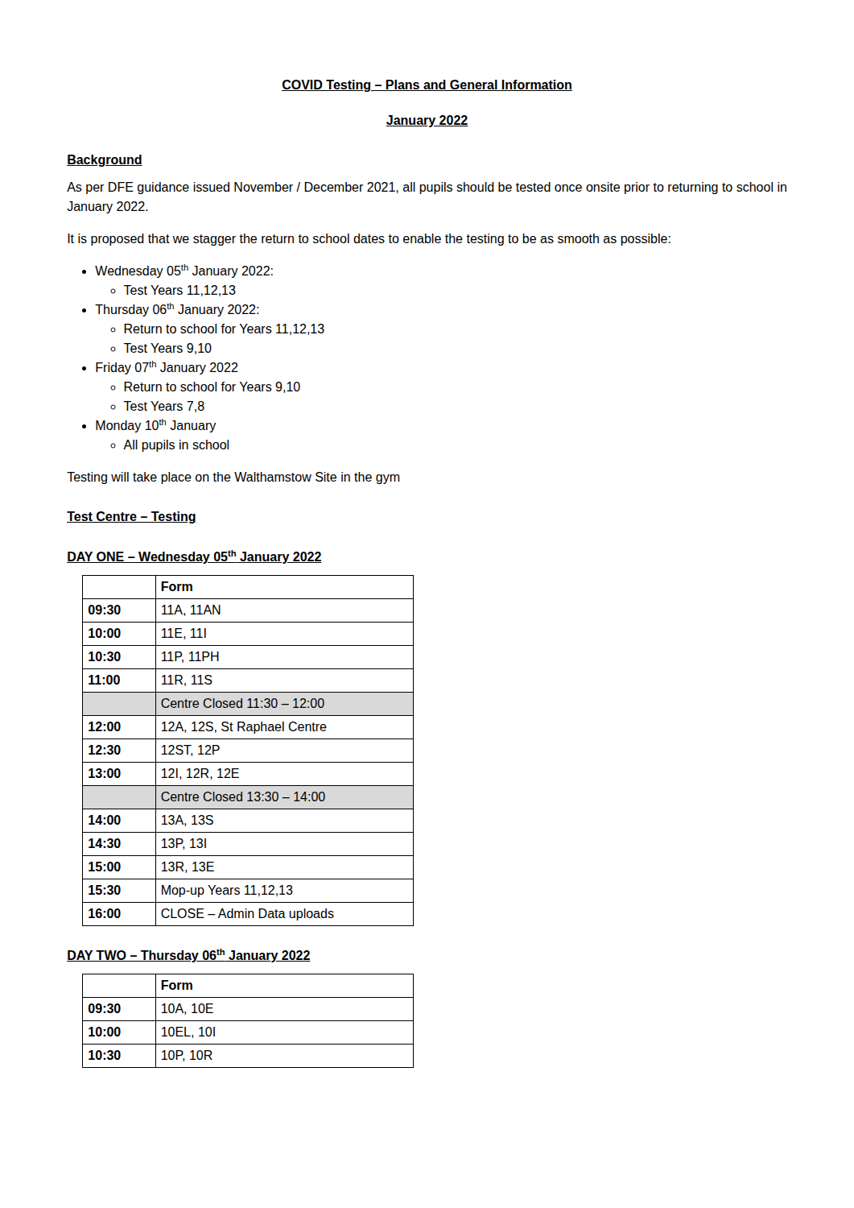COVID Testing – Plans and General Information
January 2022
Background
As per DFE guidance issued November / December 2021, all pupils should be tested once onsite prior to returning to school in January 2022.
It is proposed that we stagger the return to school dates to enable the testing to be as smooth as possible:
Wednesday 05th January 2022:
Test Years 11,12,13
Thursday 06th January 2022:
Return to school for Years 11,12,13
Test Years 9,10
Friday 07th January 2022
Return to school for Years 9,10
Test Years 7,8
Monday 10th January
All pupils in school
Testing will take place on the Walthamstow Site in the gym
Test Centre – Testing
DAY ONE – Wednesday 05th January 2022
| | Form |
| 09:30 | 11A, 11AN |
| 10:00 | 11E, 11I |
| 10:30 | 11P, 11PH |
| 11:00 | 11R, 11S |
| | Centre Closed 11:30 – 12:00 |
| 12:00 | 12A, 12S, St Raphael Centre |
| 12:30 | 12ST, 12P |
| 13:00 | 12I, 12R, 12E |
| | Centre Closed 13:30 – 14:00 |
| 14:00 | 13A, 13S |
| 14:30 | 13P, 13I |
| 15:00 | 13R, 13E |
| 15:30 | Mop-up Years 11,12,13 |
| 16:00 | CLOSE – Admin Data uploads |
DAY TWO – Thursday 06th January 2022
| | Form |
| 09:30 | 10A, 10E |
| 10:00 | 10EL, 10I |
| 10:30 | 10P, 10R |